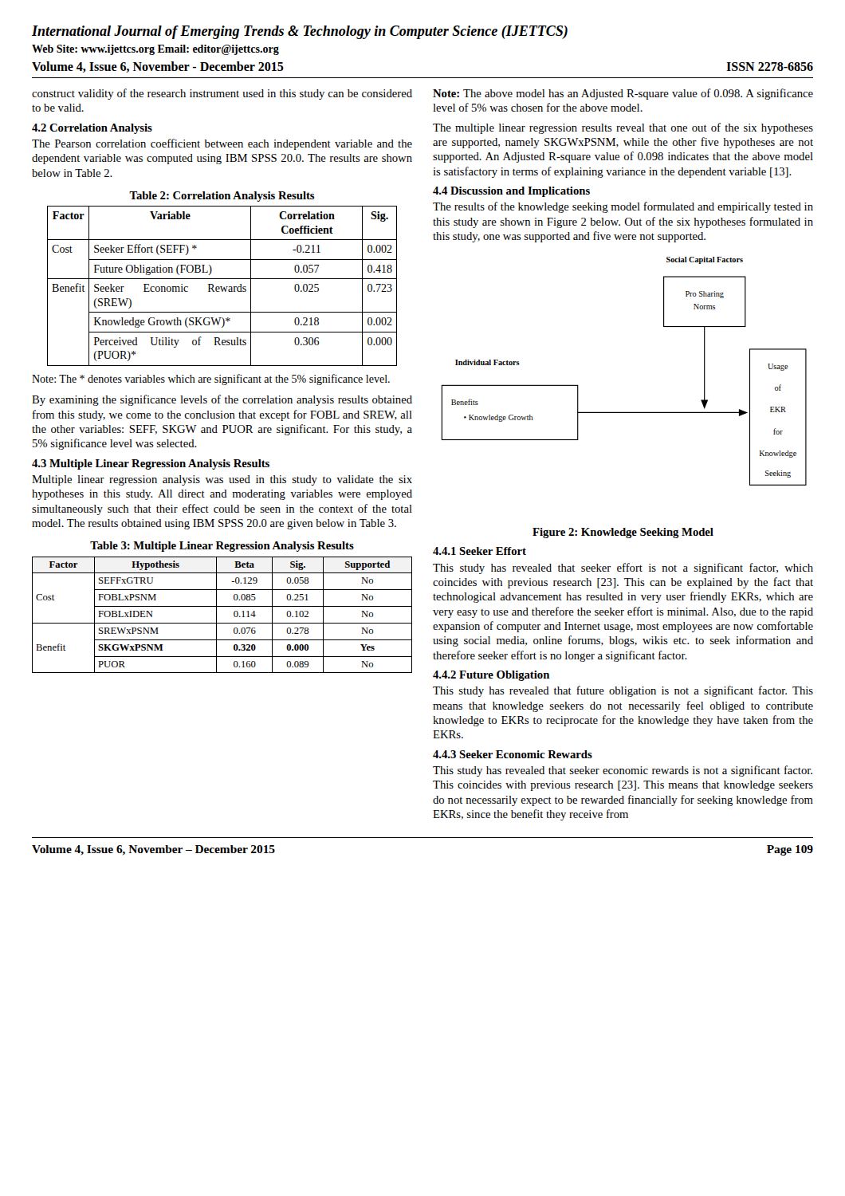International Journal of Emerging Trends & Technology in Computer Science (IJETTCS)
Web Site: www.ijettcs.org Email: editor@ijettcs.org
Volume 4, Issue 6, November - December 2015 ISSN 2278-6856
construct validity of the research instrument used in this study can be considered to be valid.
4.2 Correlation Analysis
The Pearson correlation coefficient between each independent variable and the dependent variable was computed using IBM SPSS 20.0. The results are shown below in Table 2.
Table 2: Correlation Analysis Results
| Factor | Variable | Correlation Coefficient | Sig. |
| --- | --- | --- | --- |
| Cost | Seeker Effort (SEFF) * | -0.211 | 0.002 |
| Future Obligation (FOBL) | 0.057 | 0.418 |
| Benefit | Seeker Economic Rewards (SREW) | 0.025 | 0.723 |
| Knowledge Growth (SKGW)* | 0.218 | 0.002 |
| Perceived Utility of Results (PUOR)* | 0.306 | 0.000 |
Note: The * denotes variables which are significant at the 5% significance level.
By examining the significance levels of the correlation analysis results obtained from this study, we come to the conclusion that except for FOBL and SREW, all the other variables: SEFF, SKGW and PUOR are significant. For this study, a 5% significance level was selected.
4.3 Multiple Linear Regression Analysis Results
Multiple linear regression analysis was used in this study to validate the six hypotheses in this study. All direct and moderating variables were employed simultaneously such that their effect could be seen in the context of the total model. The results obtained using IBM SPSS 20.0 are given below in Table 3.
Table 3: Multiple Linear Regression Analysis Results
| Factor | Hypothesis | Beta | Sig. | Supported |
| --- | --- | --- | --- | --- |
| Cost | SEFFxGTRU | -0.129 | 0.058 | No |
| FOBLxPSNM | 0.085 | 0.251 | No |
| FOBLxIDEN | 0.114 | 0.102 | No |
| Benefit | SREWxPSNM | 0.076 | 0.278 | No |
| SKGWxPSNM | 0.320 | 0.000 | Yes |
| PUOR | 0.160 | 0.089 | No |
Note: The above model has an Adjusted R-square value of 0.098. A significance level of 5% was chosen for the above model.
The multiple linear regression results reveal that one out of the six hypotheses are supported, namely SKGWxPSNM, while the other five hypotheses are not supported. An Adjusted R-square value of 0.098 indicates that the above model is satisfactory in terms of explaining variance in the dependent variable [13].
4.4 Discussion and Implications
The results of the knowledge seeking model formulated and empirically tested in this study are shown in Figure 2 below. Out of the six hypotheses formulated in this study, one was supported and five were not supported.
Social Capital Factors Pro Sharing Norms Individual Factors Benefits • Knowledge Growth Usage of EKR for Knowledge Seeking
Figure 2: Knowledge Seeking Model
4.4.1 Seeker Effort
This study has revealed that seeker effort is not a significant factor, which coincides with previous research [23]. This can be explained by the fact that technological advancement has resulted in very user friendly EKRs, which are very easy to use and therefore the seeker effort is minimal. Also, due to the rapid expansion of computer and Internet usage, most employees are now comfortable using social media, online forums, blogs, wikis etc. to seek information and therefore seeker effort is no longer a significant factor.
4.4.2 Future Obligation
This study has revealed that future obligation is not a significant factor. This means that knowledge seekers do not necessarily feel obliged to contribute knowledge to EKRs to reciprocate for the knowledge they have taken from the EKRs.
4.4.3 Seeker Economic Rewards
This study has revealed that seeker economic rewards is not a significant factor. This coincides with previous research [23]. This means that knowledge seekers do not necessarily expect to be rewarded financially for seeking knowledge from EKRs, since the benefit they receive from
Volume 4, Issue 6, November – December 2015 Page 109